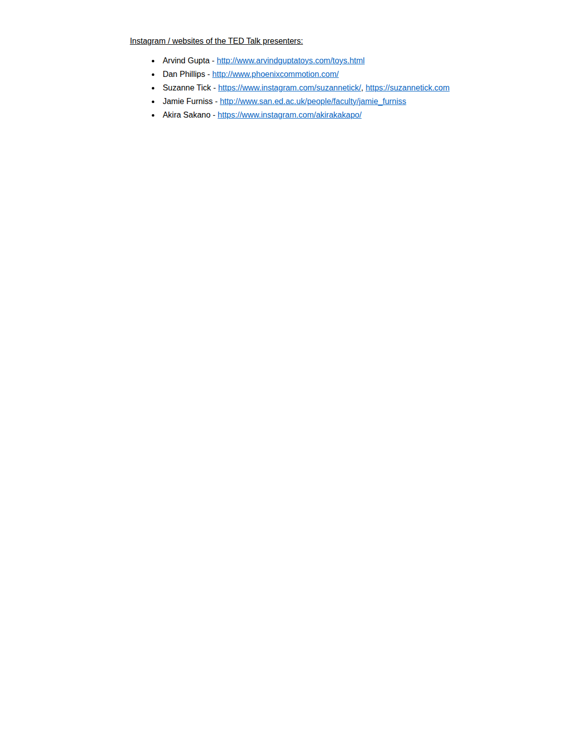Instagram / websites of the TED Talk presenters:
Arvind Gupta - http://www.arvindguptatoys.com/toys.html
Dan Phillips - http://www.phoenixcommotion.com/
Suzanne Tick - https://www.instagram.com/suzannetick/, https://suzannetick.com
Jamie Furniss - http://www.san.ed.ac.uk/people/faculty/jamie_furniss
Akira Sakano - https://www.instagram.com/akirakakapo/